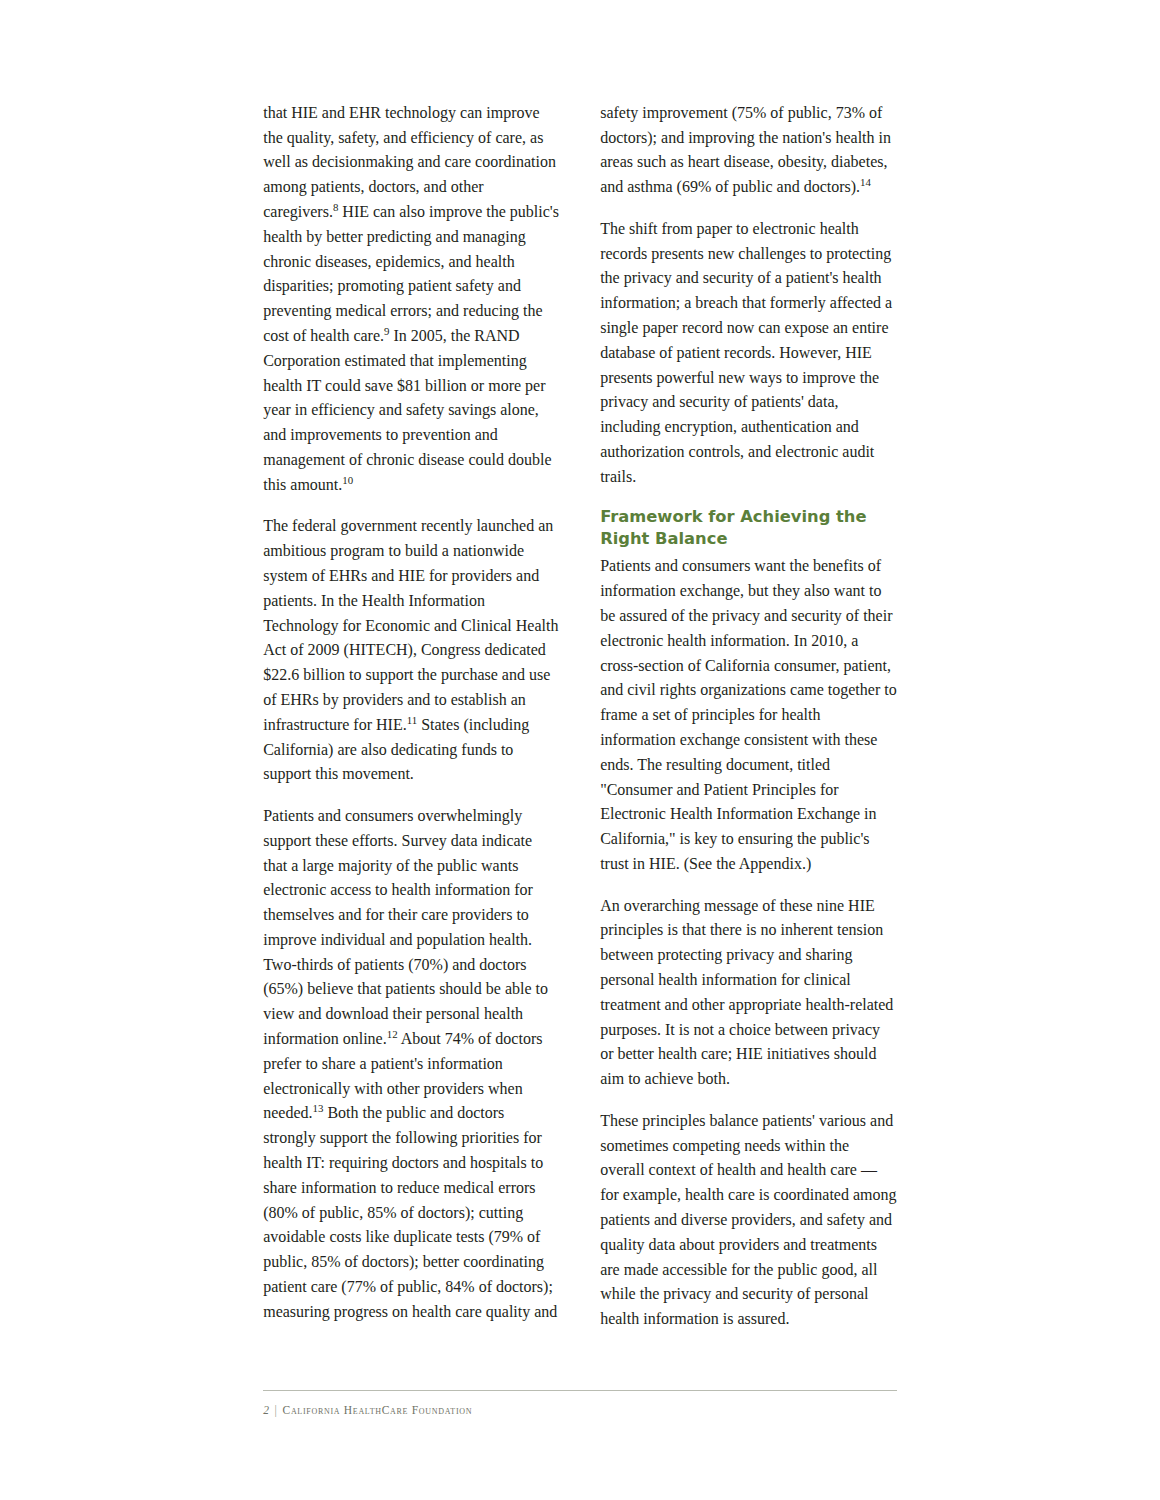that HIE and EHR technology can improve the quality, safety, and efficiency of care, as well as decisionmaking and care coordination among patients, doctors, and other caregivers.8 HIE can also improve the public's health by better predicting and managing chronic diseases, epidemics, and health disparities; promoting patient safety and preventing medical errors; and reducing the cost of health care.9 In 2005, the RAND Corporation estimated that implementing health IT could save $81 billion or more per year in efficiency and safety savings alone, and improvements to prevention and management of chronic disease could double this amount.10
The federal government recently launched an ambitious program to build a nationwide system of EHRs and HIE for providers and patients. In the Health Information Technology for Economic and Clinical Health Act of 2009 (HITECH), Congress dedicated $22.6 billion to support the purchase and use of EHRs by providers and to establish an infrastructure for HIE.11 States (including California) are also dedicating funds to support this movement.
Patients and consumers overwhelmingly support these efforts. Survey data indicate that a large majority of the public wants electronic access to health information for themselves and for their care providers to improve individual and population health. Two-thirds of patients (70%) and doctors (65%) believe that patients should be able to view and download their personal health information online.12 About 74% of doctors prefer to share a patient's information electronically with other providers when needed.13 Both the public and doctors strongly support the following priorities for health IT: requiring doctors and hospitals to share information to reduce medical errors (80% of public, 85% of doctors); cutting avoidable costs like duplicate tests (79% of public, 85% of doctors); better coordinating patient care (77% of public, 84% of doctors); measuring progress on health care quality and safety improvement (75% of public, 73% of doctors); and improving the nation's health in areas such as heart disease, obesity, diabetes, and asthma (69% of public and doctors).14
The shift from paper to electronic health records presents new challenges to protecting the privacy and security of a patient's health information; a breach that formerly affected a single paper record now can expose an entire database of patient records. However, HIE presents powerful new ways to improve the privacy and security of patients' data, including encryption, authentication and authorization controls, and electronic audit trails.
Framework for Achieving the Right Balance
Patients and consumers want the benefits of information exchange, but they also want to be assured of the privacy and security of their electronic health information. In 2010, a cross-section of California consumer, patient, and civil rights organizations came together to frame a set of principles for health information exchange consistent with these ends. The resulting document, titled "Consumer and Patient Principles for Electronic Health Information Exchange in California," is key to ensuring the public's trust in HIE. (See the Appendix.)
An overarching message of these nine HIE principles is that there is no inherent tension between protecting privacy and sharing personal health information for clinical treatment and other appropriate health-related purposes. It is not a choice between privacy or better health care; HIE initiatives should aim to achieve both.
These principles balance patients' various and sometimes competing needs within the overall context of health and health care — for example, health care is coordinated among patients and diverse providers, and safety and quality data about providers and treatments are made accessible for the public good, all while the privacy and security of personal health information is assured.
2|California HealthCare Foundation